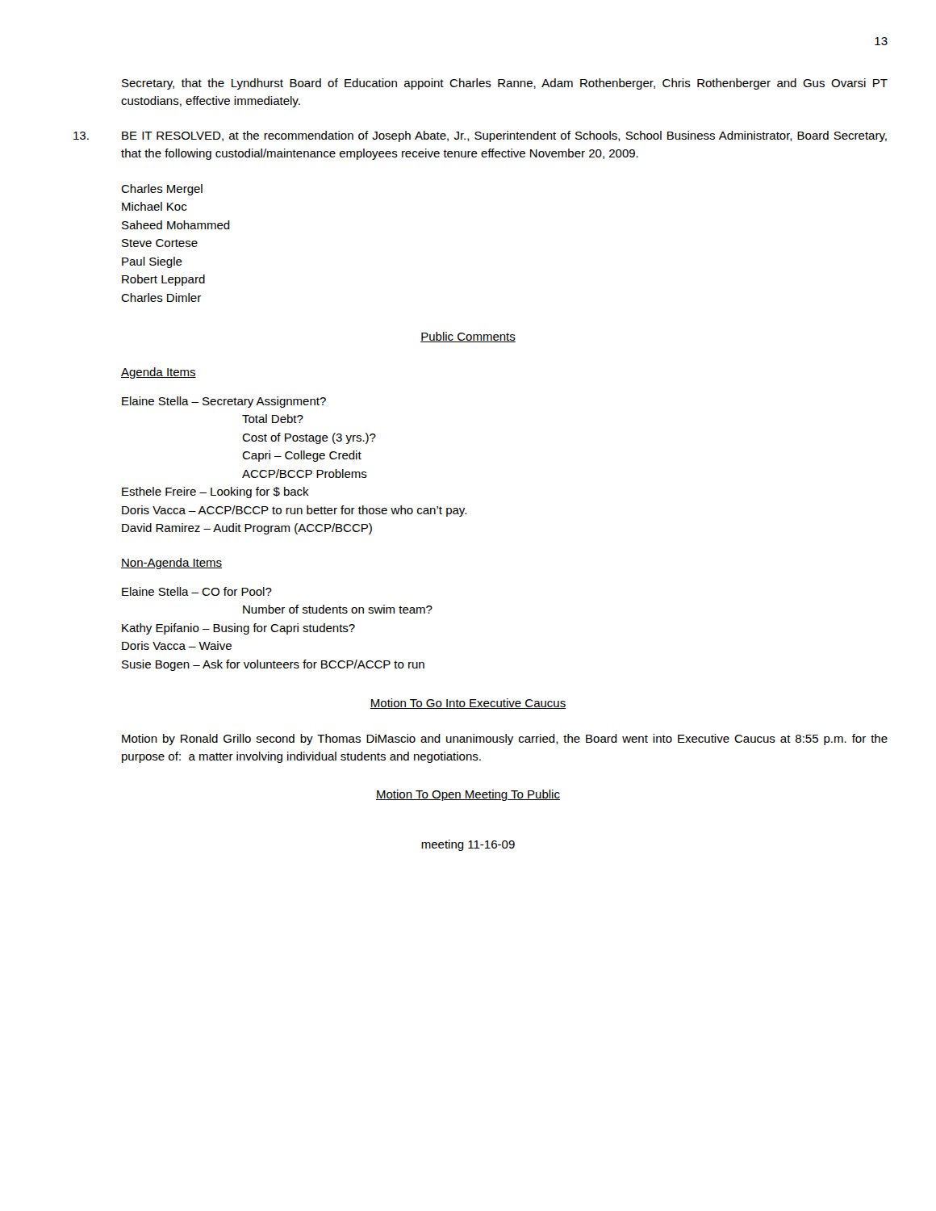13
Secretary, that the Lyndhurst Board of Education appoint Charles Ranne, Adam Rothenberger, Chris Rothenberger and Gus Ovarsi PT custodians, effective immediately.
13.
BE IT RESOLVED, at the recommendation of Joseph Abate, Jr., Superintendent of Schools, School Business Administrator, Board Secretary, that the following custodial/maintenance employees receive tenure effective November 20, 2009.
Charles Mergel
Michael Koc
Saheed Mohammed
Steve Cortese
Paul Siegle
Robert Leppard
Charles Dimler
Public Comments
Agenda Items
Elaine Stella – Secretary Assignment?
Total Debt?
Cost of Postage (3 yrs.)?
Capri – College Credit
ACCP/BCCP Problems
Esthele Freire – Looking for $ back
Doris Vacca – ACCP/BCCP to run better for those who can’t pay.
David Ramirez – Audit Program (ACCP/BCCP)
Non-Agenda Items
Elaine Stella – CO for Pool?
Number of students on swim team?
Kathy Epifanio – Busing for Capri students?
Doris Vacca – Waive
Susie Bogen – Ask for volunteers for BCCP/ACCP to run
Motion To Go Into Executive Caucus
Motion by Ronald Grillo second by Thomas DiMascio and unanimously carried, the Board went into Executive Caucus at 8:55 p.m. for the purpose of: a matter involving individual students and negotiations.
Motion To Open Meeting To Public
meeting 11-16-09